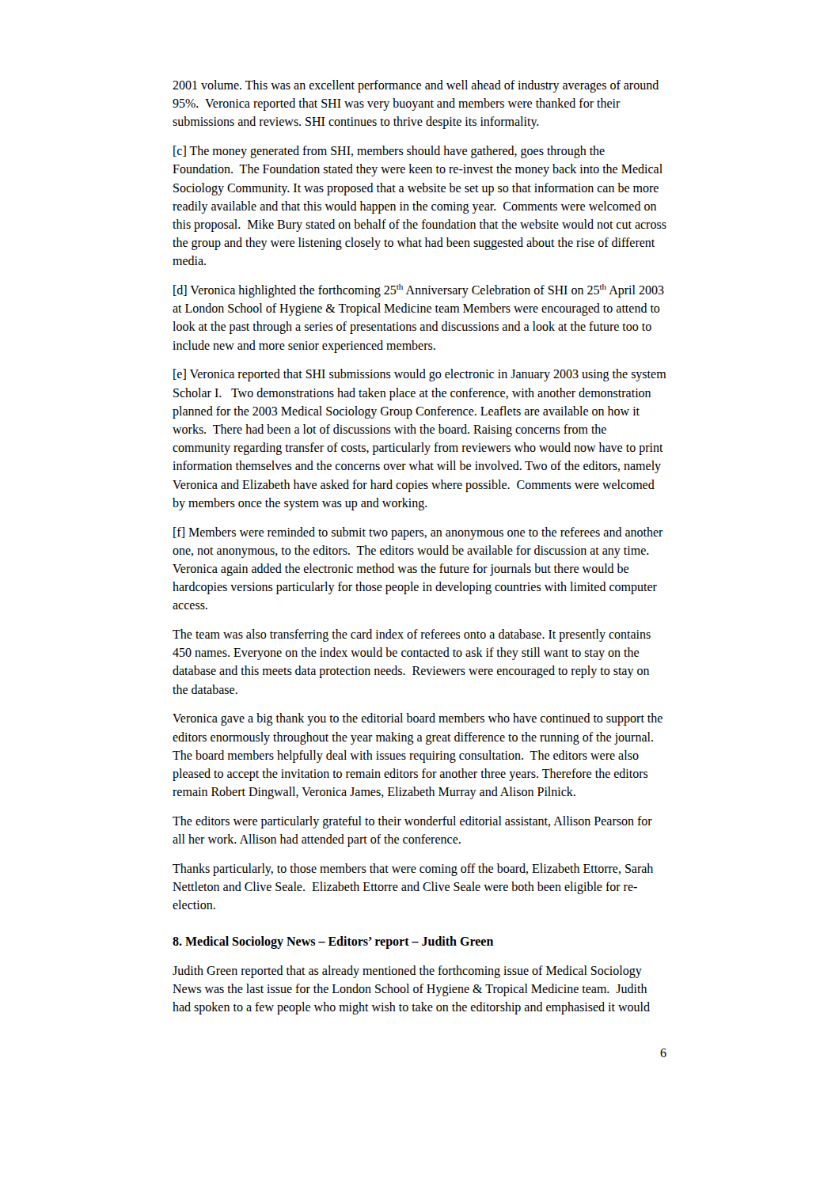2001 volume. This was an excellent performance and well ahead of industry averages of around 95%. Veronica reported that SHI was very buoyant and members were thanked for their submissions and reviews. SHI continues to thrive despite its informality.
[c] The money generated from SHI, members should have gathered, goes through the Foundation. The Foundation stated they were keen to re-invest the money back into the Medical Sociology Community. It was proposed that a website be set up so that information can be more readily available and that this would happen in the coming year. Comments were welcomed on this proposal. Mike Bury stated on behalf of the foundation that the website would not cut across the group and they were listening closely to what had been suggested about the rise of different media.
[d] Veronica highlighted the forthcoming 25th Anniversary Celebration of SHI on 25th April 2003 at London School of Hygiene & Tropical Medicine team Members were encouraged to attend to look at the past through a series of presentations and discussions and a look at the future too to include new and more senior experienced members.
[e] Veronica reported that SHI submissions would go electronic in January 2003 using the system Scholar I. Two demonstrations had taken place at the conference, with another demonstration planned for the 2003 Medical Sociology Group Conference. Leaflets are available on how it works. There had been a lot of discussions with the board. Raising concerns from the community regarding transfer of costs, particularly from reviewers who would now have to print information themselves and the concerns over what will be involved. Two of the editors, namely Veronica and Elizabeth have asked for hard copies where possible. Comments were welcomed by members once the system was up and working.
[f] Members were reminded to submit two papers, an anonymous one to the referees and another one, not anonymous, to the editors. The editors would be available for discussion at any time. Veronica again added the electronic method was the future for journals but there would be hardcopies versions particularly for those people in developing countries with limited computer access.
The team was also transferring the card index of referees onto a database. It presently contains 450 names. Everyone on the index would be contacted to ask if they still want to stay on the database and this meets data protection needs. Reviewers were encouraged to reply to stay on the database.
Veronica gave a big thank you to the editorial board members who have continued to support the editors enormously throughout the year making a great difference to the running of the journal. The board members helpfully deal with issues requiring consultation. The editors were also pleased to accept the invitation to remain editors for another three years. Therefore the editors remain Robert Dingwall, Veronica James, Elizabeth Murray and Alison Pilnick.
The editors were particularly grateful to their wonderful editorial assistant, Allison Pearson for all her work. Allison had attended part of the conference.
Thanks particularly, to those members that were coming off the board, Elizabeth Ettorre, Sarah Nettleton and Clive Seale. Elizabeth Ettorre and Clive Seale were both been eligible for re-election.
8. Medical Sociology News – Editors’ report – Judith Green
Judith Green reported that as already mentioned the forthcoming issue of Medical Sociology News was the last issue for the London School of Hygiene & Tropical Medicine team. Judith had spoken to a few people who might wish to take on the editorship and emphasised it would
6